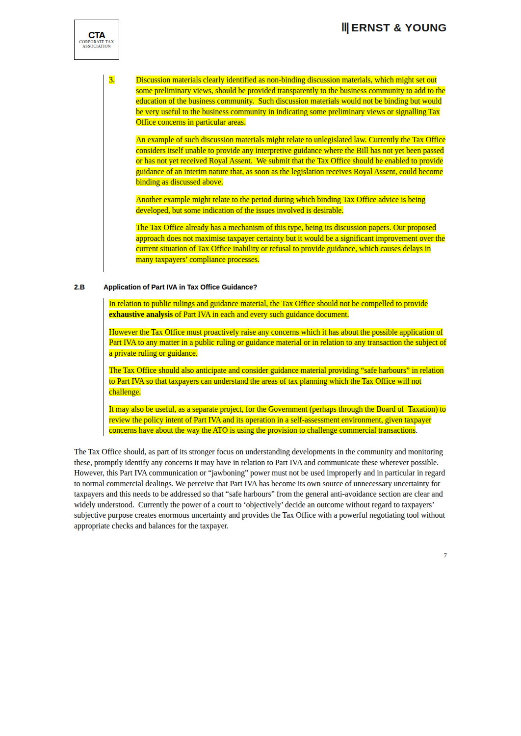CTA
CORPORATE TAX
ASSOCIATION
‖|ERNST & YOUNG
3.
Discussion materials clearly identified as non-binding discussion materials, which might set out some preliminary views, should be provided transparently to the business community to add to the education of the business community. Such discussion materials would not be binding but would be very useful to the business community in indicating some preliminary views or signalling Tax Office concerns in particular areas.
An example of such discussion materials might relate to unlegislated law. Currently the Tax Office considers itself unable to provide any interpretive guidance where the Bill has not yet been passed or has not yet received Royal Assent. We submit that the Tax Office should be enabled to provide guidance of an interim nature that, as soon as the legislation receives Royal Assent, could become binding as discussed above.
Another example might relate to the period during which binding Tax Office advice is being developed, but some indication of the issues involved is desirable.
The Tax Office already has a mechanism of this type, being its discussion papers. Our proposed approach does not maximise taxpayer certainty but it would be a significant improvement over the current situation of Tax Office inability or refusal to provide guidance, which causes delays in many taxpayers’ compliance processes.
2.B Application of Part IVA in Tax Office Guidance?
In relation to public rulings and guidance material, the Tax Office should not be compelled to provide exhaustive analysis of Part IVA in each and every such guidance document.
However the Tax Office must proactively raise any concerns which it has about the possible application of Part IVA to any matter in a public ruling or guidance material or in relation to any transaction the subject of a private ruling or guidance.
The Tax Office should also anticipate and consider guidance material providing “safe harbours” in relation to Part IVA so that taxpayers can understand the areas of tax planning which the Tax Office will not challenge.
It may also be useful, as a separate project, for the Government (perhaps through the Board of Taxation) to review the policy intent of Part IVA and its operation in a self-assessment environment, given taxpayer concerns have about the way the ATO is using the provision to challenge commercial transactions.
The Tax Office should, as part of its stronger focus on understanding developments in the community and monitoring these, promptly identify any concerns it may have in relation to Part IVA and communicate these wherever possible. However, this Part IVA communication or “jawboning” power must not be used improperly and in particular in regard to normal commercial dealings. We perceive that Part IVA has become its own source of unnecessary uncertainty for taxpayers and this needs to be addressed so that “safe harbours” from the general anti-avoidance section are clear and widely understood. Currently the power of a court to ‘objectively’ decide an outcome without regard to taxpayers’ subjective purpose creates enormous uncertainty and provides the Tax Office with a powerful negotiating tool without appropriate checks and balances for the taxpayer.
7